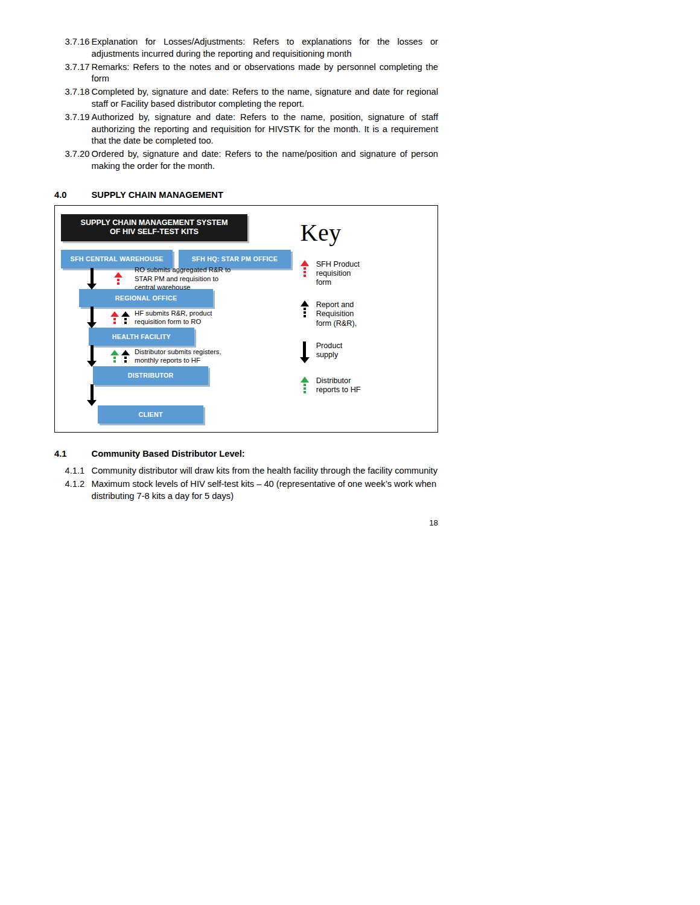3.7.16 Explanation for Losses/Adjustments: Refers to explanations for the losses or adjustments incurred during the reporting and requisitioning month
3.7.17 Remarks: Refers to the notes and or observations made by personnel completing the form
3.7.18 Completed by, signature and date: Refers to the name, signature and date for regional staff or Facility based distributor completing the report.
3.7.19 Authorized by, signature and date: Refers to the name, position, signature of staff authorizing the reporting and requisition for HIVSTK for the month. It is a requirement that the date be completed too.
3.7.20 Ordered by, signature and date: Refers to the name/position and signature of person making the order for the month.
4.0 SUPPLY CHAIN MANAGEMENT
SUPPLY CHAIN MANAGEMENT SYSTEM
OF HIV SELF-TEST KITS
SFH CENTRAL WAREHOUSE
SFH HQ: STAR PM OFFICE
RO submits aggregated R&R to
STAR PM and requisition to
central warehouse
REGIONAL OFFICE
HF submits R&R, product
requisition form to RO
HEALTH FACILITY
Distributor submits registers,
monthly reports to HF
DISTRIBUTOR
CLIENT
Key
SFH Product
requisition
form
Report and
Requisition
form (R&R),
Product
supply
Distributor
reports to HF
4.1 Community Based Distributor Level:
4.1.1 Community distributor will draw kits from the health facility through the facility community
4.1.2 Maximum stock levels of HIV self-test kits – 40 (representative of one week’s work when distributing 7-8 kits a day for 5 days)
18